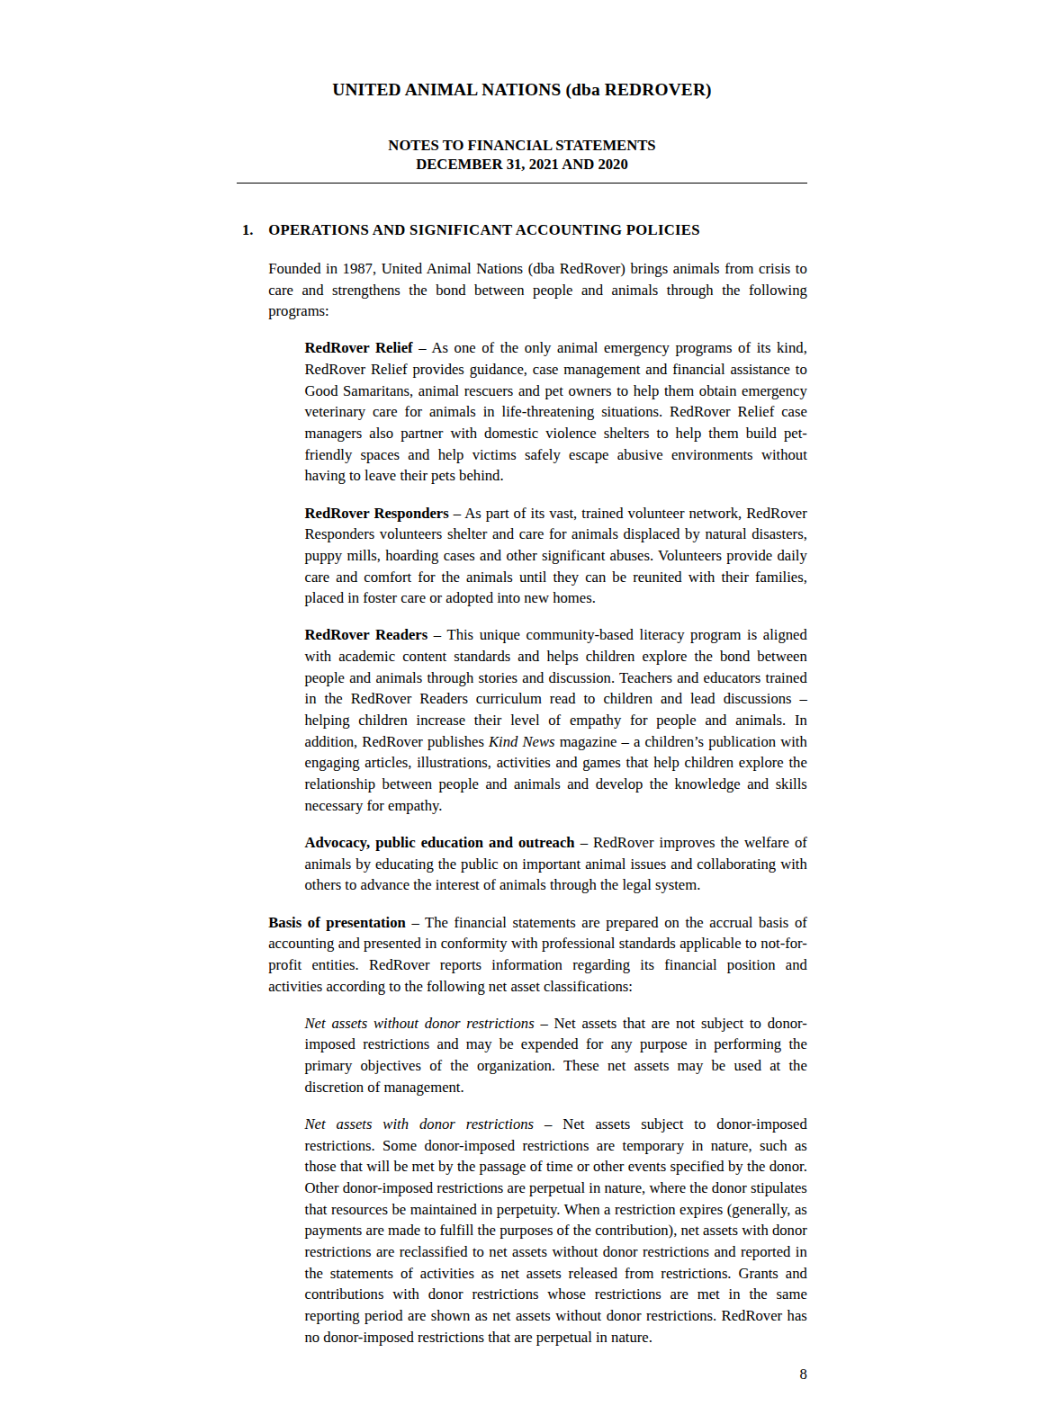UNITED ANIMAL NATIONS (dba REDROVER)
NOTES TO FINANCIAL STATEMENTS
DECEMBER 31, 2021 AND 2020
OPERATIONS AND SIGNIFICANT ACCOUNTING POLICIES
Founded in 1987, United Animal Nations (dba RedRover) brings animals from crisis to care and strengthens the bond between people and animals through the following programs:
RedRover Relief – As one of the only animal emergency programs of its kind, RedRover Relief provides guidance, case management and financial assistance to Good Samaritans, animal rescuers and pet owners to help them obtain emergency veterinary care for animals in life-threatening situations. RedRover Relief case managers also partner with domestic violence shelters to help them build pet-friendly spaces and help victims safely escape abusive environments without having to leave their pets behind.
RedRover Responders – As part of its vast, trained volunteer network, RedRover Responders volunteers shelter and care for animals displaced by natural disasters, puppy mills, hoarding cases and other significant abuses. Volunteers provide daily care and comfort for the animals until they can be reunited with their families, placed in foster care or adopted into new homes.
RedRover Readers – This unique community-based literacy program is aligned with academic content standards and helps children explore the bond between people and animals through stories and discussion. Teachers and educators trained in the RedRover Readers curriculum read to children and lead discussions – helping children increase their level of empathy for people and animals. In addition, RedRover publishes Kind News magazine – a children’s publication with engaging articles, illustrations, activities and games that help children explore the relationship between people and animals and develop the knowledge and skills necessary for empathy.
Advocacy, public education and outreach – RedRover improves the welfare of animals by educating the public on important animal issues and collaborating with others to advance the interest of animals through the legal system.
Basis of presentation – The financial statements are prepared on the accrual basis of accounting and presented in conformity with professional standards applicable to not-for-profit entities. RedRover reports information regarding its financial position and activities according to the following net asset classifications:
Net assets without donor restrictions – Net assets that are not subject to donor-imposed restrictions and may be expended for any purpose in performing the primary objectives of the organization. These net assets may be used at the discretion of management.
Net assets with donor restrictions – Net assets subject to donor-imposed restrictions. Some donor-imposed restrictions are temporary in nature, such as those that will be met by the passage of time or other events specified by the donor. Other donor-imposed restrictions are perpetual in nature, where the donor stipulates that resources be maintained in perpetuity. When a restriction expires (generally, as payments are made to fulfill the purposes of the contribution), net assets with donor restrictions are reclassified to net assets without donor restrictions and reported in the statements of activities as net assets released from restrictions. Grants and contributions with donor restrictions whose restrictions are met in the same reporting period are shown as net assets without donor restrictions. RedRover has no donor-imposed restrictions that are perpetual in nature.
8